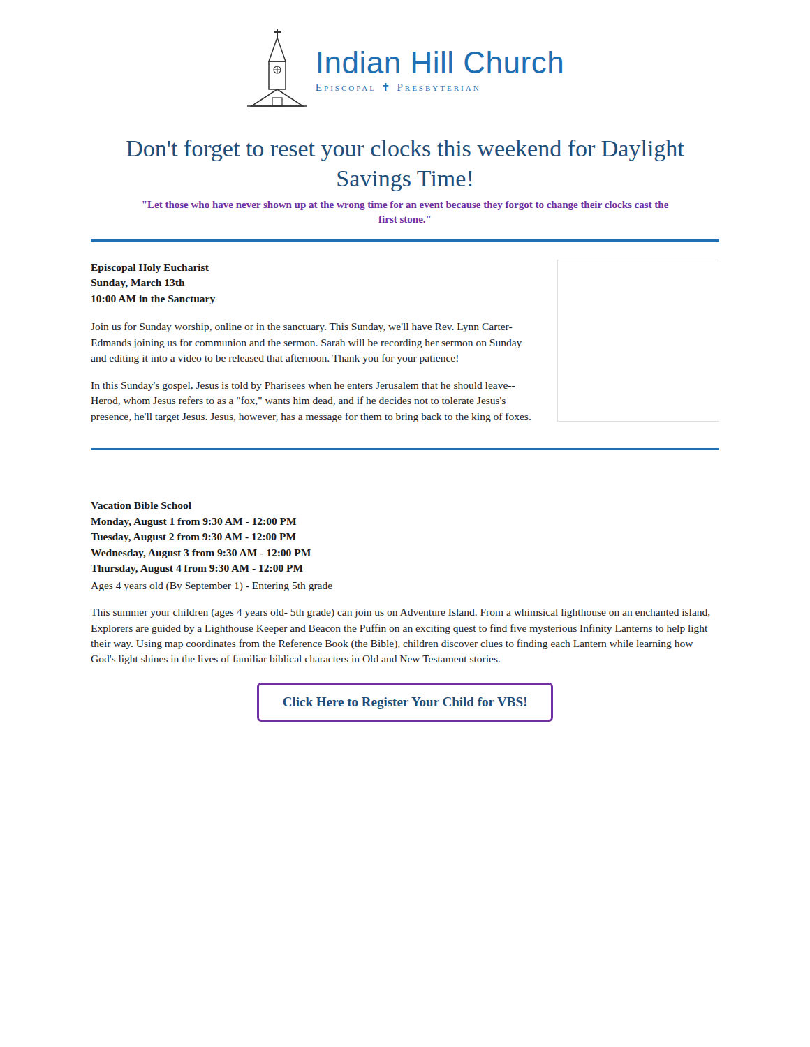Indian Hill Church
Episcopal ✝ Presbyterian
Don't forget to reset your clocks this weekend for Daylight Savings Time!
"Let those who have never shown up at the wrong time for an event because they forgot to change their clocks cast the first stone."
Episcopal Holy Eucharist
Sunday, March 13th
10:00 AM in the Sanctuary
Join us for Sunday worship, online or in the sanctuary. This Sunday, we'll have Rev. Lynn Carter-Edmands joining us for communion and the sermon. Sarah will be recording her sermon on Sunday and editing it into a video to be released that afternoon. Thank you for your patience!
In this Sunday's gospel, Jesus is told by Pharisees when he enters Jerusalem that he should leave-- Herod, whom Jesus refers to as a "fox," wants him dead, and if he decides not to tolerate Jesus's presence, he'll target Jesus. Jesus, however, has a message for them to bring back to the king of foxes.
Vacation Bible School
Monday, August 1 from 9:30 AM - 12:00 PM
Tuesday, August 2 from 9:30 AM - 12:00 PM
Wednesday, August 3 from 9:30 AM - 12:00 PM
Thursday, August 4 from 9:30 AM - 12:00 PM
Ages 4 years old (By September 1) - Entering 5th grade
This summer your children (ages 4 years old- 5th grade) can join us on Adventure Island. From a whimsical lighthouse on an enchanted island, Explorers are guided by a Lighthouse Keeper and Beacon the Puffin on an exciting quest to find five mysterious Infinity Lanterns to help light their way. Using map coordinates from the Reference Book (the Bible), children discover clues to finding each Lantern while learning how God's light shines in the lives of familiar biblical characters in Old and New Testament stories.
Click Here to Register Your Child for VBS!